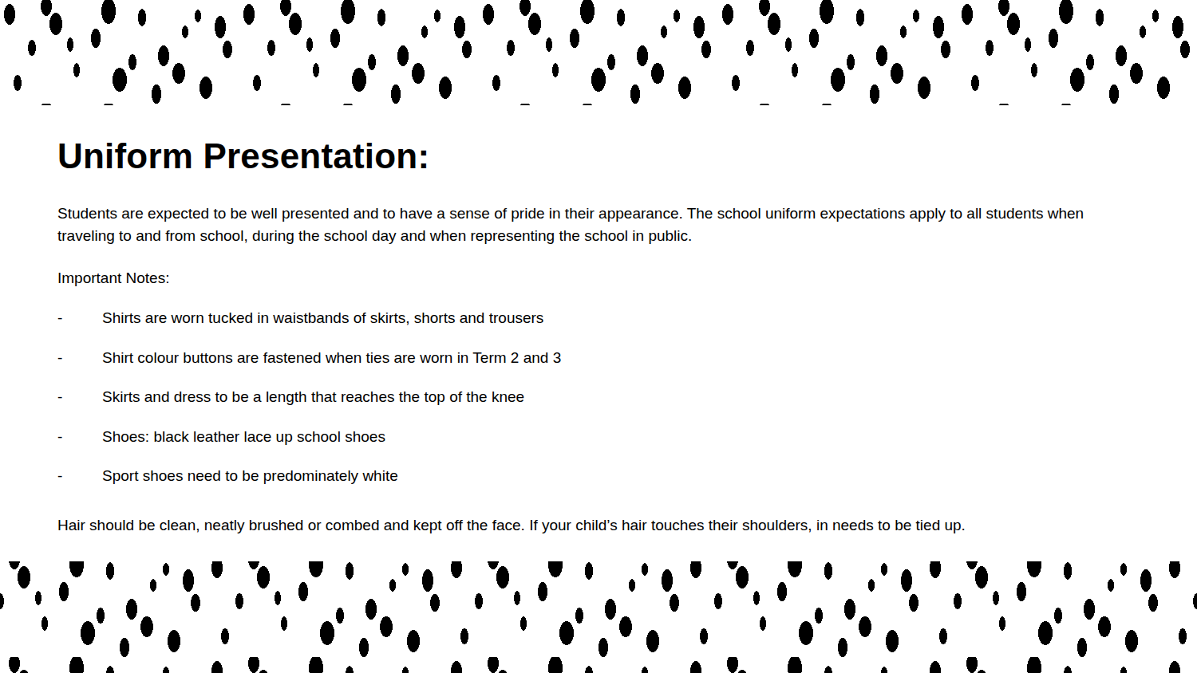Uniform Presentation:
Students are expected to be well presented and to have a sense of pride in their appearance. The school uniform expectations apply to all students when traveling to and from school, during the school day and when representing the school in public.
Important Notes:
Shirts are worn tucked in waistbands of skirts, shorts and trousers
Shirt colour buttons are fastened when ties are worn in Term 2 and 3
Skirts and dress to be a length that reaches the top of the knee
Shoes: black leather lace up school shoes
Sport shoes need to be predominately white
Hair should be clean, neatly brushed or combed and kept off the face. If your child’s hair touches their shoulders, in needs to be tied up.